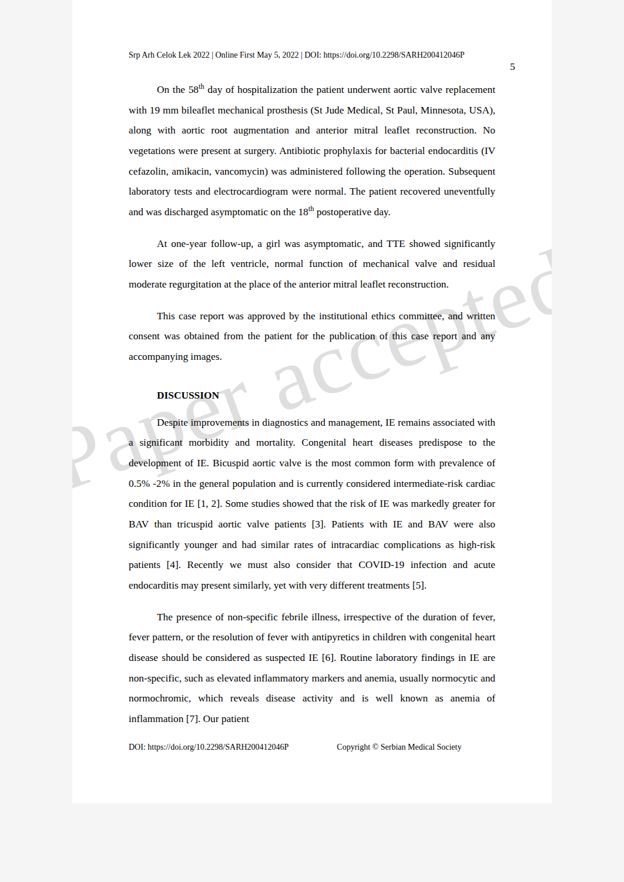Paper accepted
Srp Arh Celok Lek 2022 | Online First May 5, 2022 | DOI: https://doi.org/10.2298/SARH200412046P 5
On the 58th day of hospitalization the patient underwent aortic valve replacement with 19 mm bileaflet mechanical prosthesis (St Jude Medical, St Paul, Minnesota, USA), along with aortic root augmentation and anterior mitral leaflet reconstruction. No vegetations were present at surgery. Antibiotic prophylaxis for bacterial endocarditis (IV cefazolin, amikacin, vancomycin) was administered following the operation. Subsequent laboratory tests and electrocardiogram were normal. The patient recovered uneventfully and was discharged asymptomatic on the 18th postoperative day.
At one-year follow-up, a girl was asymptomatic, and TTE showed significantly lower size of the left ventricle, normal function of mechanical valve and residual moderate regurgitation at the place of the anterior mitral leaflet reconstruction.
This case report was approved by the institutional ethics committee, and written consent was obtained from the patient for the publication of this case report and any accompanying images.
DISCUSSION
Despite improvements in diagnostics and management, IE remains associated with a significant morbidity and mortality. Congenital heart diseases predispose to the development of IE. Bicuspid aortic valve is the most common form with prevalence of 0.5% -2% in the general population and is currently considered intermediate-risk cardiac condition for IE [1, 2]. Some studies showed that the risk of IE was markedly greater for BAV than tricuspid aortic valve patients [3]. Patients with IE and BAV were also significantly younger and had similar rates of intracardiac complications as high-risk patients [4]. Recently we must also consider that COVID-19 infection and acute endocarditis may present similarly, yet with very different treatments [5].
The presence of non-specific febrile illness, irrespective of the duration of fever, fever pattern, or the resolution of fever with antipyretics in children with congenital heart disease should be considered as suspected IE [6]. Routine laboratory findings in IE are non-specific, such as elevated inflammatory markers and anemia, usually normocytic and normochromic, which reveals disease activity and is well known as anemia of inflammation [7]. Our patient
DOI: https://doi.org/10.2298/SARH200412046P Copyright © Serbian Medical Society